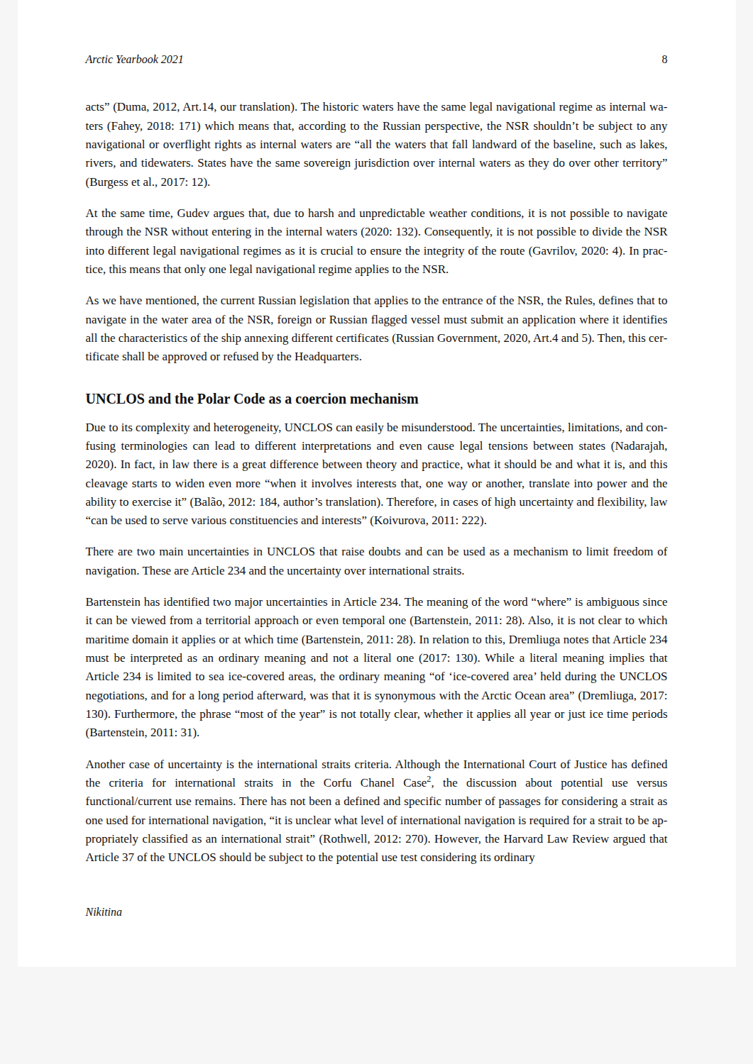Arctic Yearbook 2021 8
acts” (Duma, 2012, Art.14, our translation). The historic waters have the same legal navigational regime as internal waters (Fahey, 2018: 171) which means that, according to the Russian perspective, the NSR shouldn’t be subject to any navigational or overflight rights as internal waters are “all the waters that fall landward of the baseline, such as lakes, rivers, and tidewaters. States have the same sovereign jurisdiction over internal waters as they do over other territory” (Burgess et al., 2017: 12).
At the same time, Gudev argues that, due to harsh and unpredictable weather conditions, it is not possible to navigate through the NSR without entering in the internal waters (2020: 132). Consequently, it is not possible to divide the NSR into different legal navigational regimes as it is crucial to ensure the integrity of the route (Gavrilov, 2020: 4). In practice, this means that only one legal navigational regime applies to the NSR.
As we have mentioned, the current Russian legislation that applies to the entrance of the NSR, the Rules, defines that to navigate in the water area of the NSR, foreign or Russian flagged vessel must submit an application where it identifies all the characteristics of the ship annexing different certificates (Russian Government, 2020, Art.4 and 5). Then, this certificate shall be approved or refused by the Headquarters.
UNCLOS and the Polar Code as a coercion mechanism
Due to its complexity and heterogeneity, UNCLOS can easily be misunderstood. The uncertainties, limitations, and confusing terminologies can lead to different interpretations and even cause legal tensions between states (Nadarajah, 2020). In fact, in law there is a great difference between theory and practice, what it should be and what it is, and this cleavage starts to widen even more “when it involves interests that, one way or another, translate into power and the ability to exercise it” (Balão, 2012: 184, author’s translation). Therefore, in cases of high uncertainty and flexibility, law “can be used to serve various constituencies and interests” (Koivurova, 2011: 222).
There are two main uncertainties in UNCLOS that raise doubts and can be used as a mechanism to limit freedom of navigation. These are Article 234 and the uncertainty over international straits.
Bartenstein has identified two major uncertainties in Article 234. The meaning of the word “where” is ambiguous since it can be viewed from a territorial approach or even temporal one (Bartenstein, 2011: 28). Also, it is not clear to which maritime domain it applies or at which time (Bartenstein, 2011: 28). In relation to this, Dremliuga notes that Article 234 must be interpreted as an ordinary meaning and not a literal one (2017: 130). While a literal meaning implies that Article 234 is limited to sea ice-covered areas, the ordinary meaning “of ‘ice-covered area’ held during the UNCLOS negotiations, and for a long period afterward, was that it is synonymous with the Arctic Ocean area” (Dremliuga, 2017: 130). Furthermore, the phrase “most of the year” is not totally clear, whether it applies all year or just ice time periods (Bartenstein, 2011: 31).
Another case of uncertainty is the international straits criteria. Although the International Court of Justice has defined the criteria for international straits in the Corfu Chanel Case2, the discussion about potential use versus functional/current use remains. There has not been a defined and specific number of passages for considering a strait as one used for international navigation, “it is unclear what level of international navigation is required for a strait to be appropriately classified as an international strait” (Rothwell, 2012: 270). However, the Harvard Law Review argued that Article 37 of the UNCLOS should be subject to the potential use test considering its ordinary
Nikitina